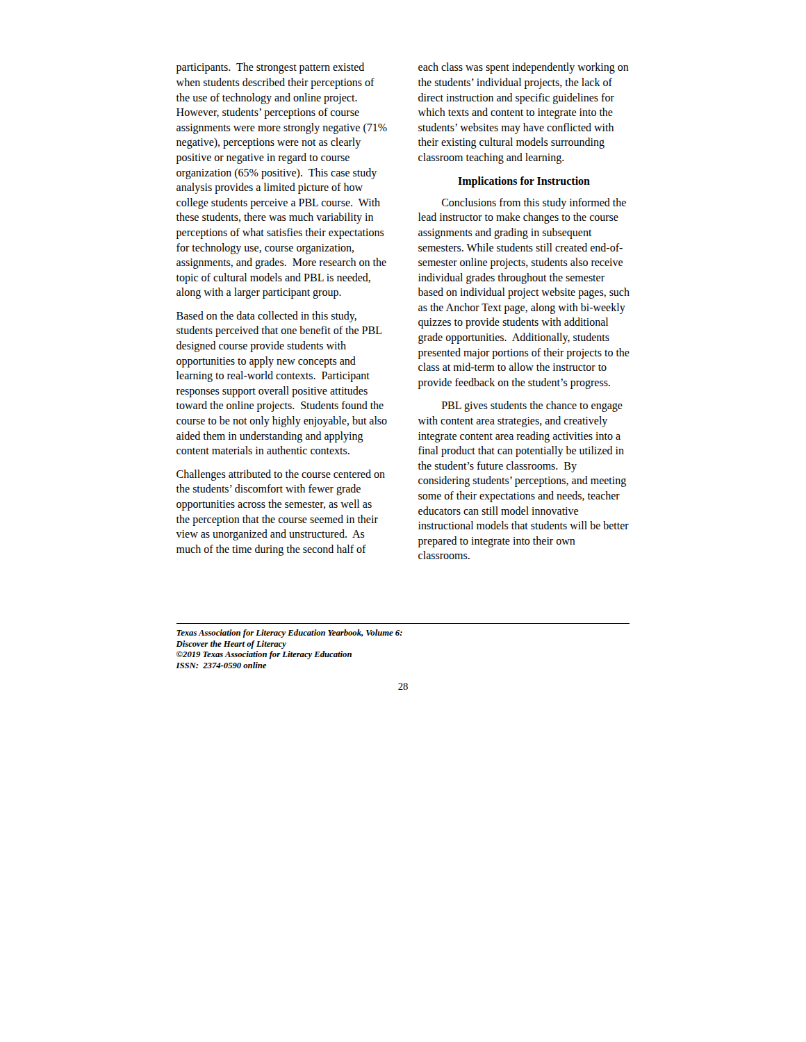participants. The strongest pattern existed when students described their perceptions of the use of technology and online project. However, students’ perceptions of course assignments were more strongly negative (71% negative), perceptions were not as clearly positive or negative in regard to course organization (65% positive). This case study analysis provides a limited picture of how college students perceive a PBL course. With these students, there was much variability in perceptions of what satisfies their expectations for technology use, course organization, assignments, and grades. More research on the topic of cultural models and PBL is needed, along with a larger participant group.
Based on the data collected in this study, students perceived that one benefit of the PBL designed course provide students with opportunities to apply new concepts and learning to real-world contexts. Participant responses support overall positive attitudes toward the online projects. Students found the course to be not only highly enjoyable, but also aided them in understanding and applying content materials in authentic contexts.
Challenges attributed to the course centered on the students’ discomfort with fewer grade opportunities across the semester, as well as the perception that the course seemed in their view as unorganized and unstructured. As much of the time during the second half of each class was spent independently working on the students’ individual projects, the lack of direct instruction and specific guidelines for which texts and content to integrate into the students’ websites may have conflicted with their existing cultural models surrounding classroom teaching and learning.
Implications for Instruction
Conclusions from this study informed the lead instructor to make changes to the course assignments and grading in subsequent semesters. While students still created end-of-semester online projects, students also receive individual grades throughout the semester based on individual project website pages, such as the Anchor Text page, along with bi-weekly quizzes to provide students with additional grade opportunities. Additionally, students presented major portions of their projects to the class at mid-term to allow the instructor to provide feedback on the student’s progress.
PBL gives students the chance to engage with content area strategies, and creatively integrate content area reading activities into a final product that can potentially be utilized in the student’s future classrooms. By considering students’ perceptions, and meeting some of their expectations and needs, teacher educators can still model innovative instructional models that students will be better prepared to integrate into their own classrooms.
Texas Association for Literacy Education Yearbook, Volume 6:
Discover the Heart of Literacy
©2019 Texas Association for Literacy Education
ISSN: 2374-0590 online
28